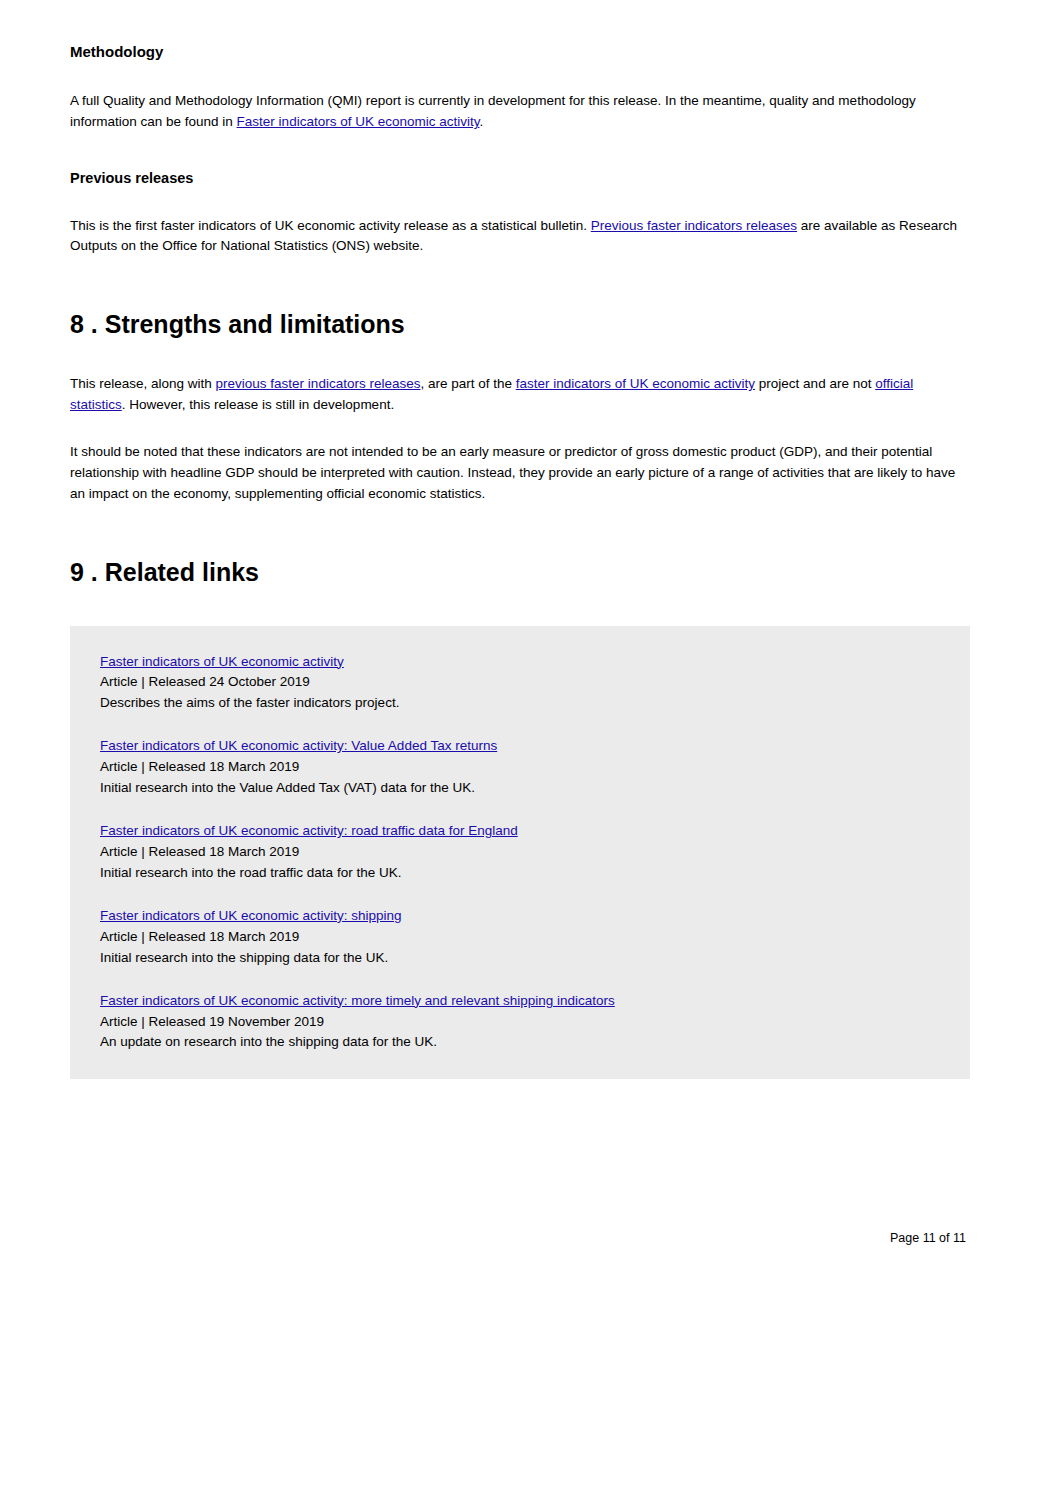Methodology
A full Quality and Methodology Information (QMI) report is currently in development for this release. In the meantime, quality and methodology information can be found in Faster indicators of UK economic activity.
Previous releases
This is the first faster indicators of UK economic activity release as a statistical bulletin. Previous faster indicators releases are available as Research Outputs on the Office for National Statistics (ONS) website.
8 . Strengths and limitations
This release, along with previous faster indicators releases, are part of the faster indicators of UK economic activity project and are not official statistics. However, this release is still in development.
It should be noted that these indicators are not intended to be an early measure or predictor of gross domestic product (GDP), and their potential relationship with headline GDP should be interpreted with caution. Instead, they provide an early picture of a range of activities that are likely to have an impact on the economy, supplementing official economic statistics.
9 . Related links
Faster indicators of UK economic activity
Article | Released 24 October 2019
Describes the aims of the faster indicators project.
Faster indicators of UK economic activity: Value Added Tax returns
Article | Released 18 March 2019
Initial research into the Value Added Tax (VAT) data for the UK.
Faster indicators of UK economic activity: road traffic data for England
Article | Released 18 March 2019
Initial research into the road traffic data for the UK.
Faster indicators of UK economic activity: shipping
Article | Released 18 March 2019
Initial research into the shipping data for the UK.
Faster indicators of UK economic activity: more timely and relevant shipping indicators
Article | Released 19 November 2019
An update on research into the shipping data for the UK.
Page 11 of 11